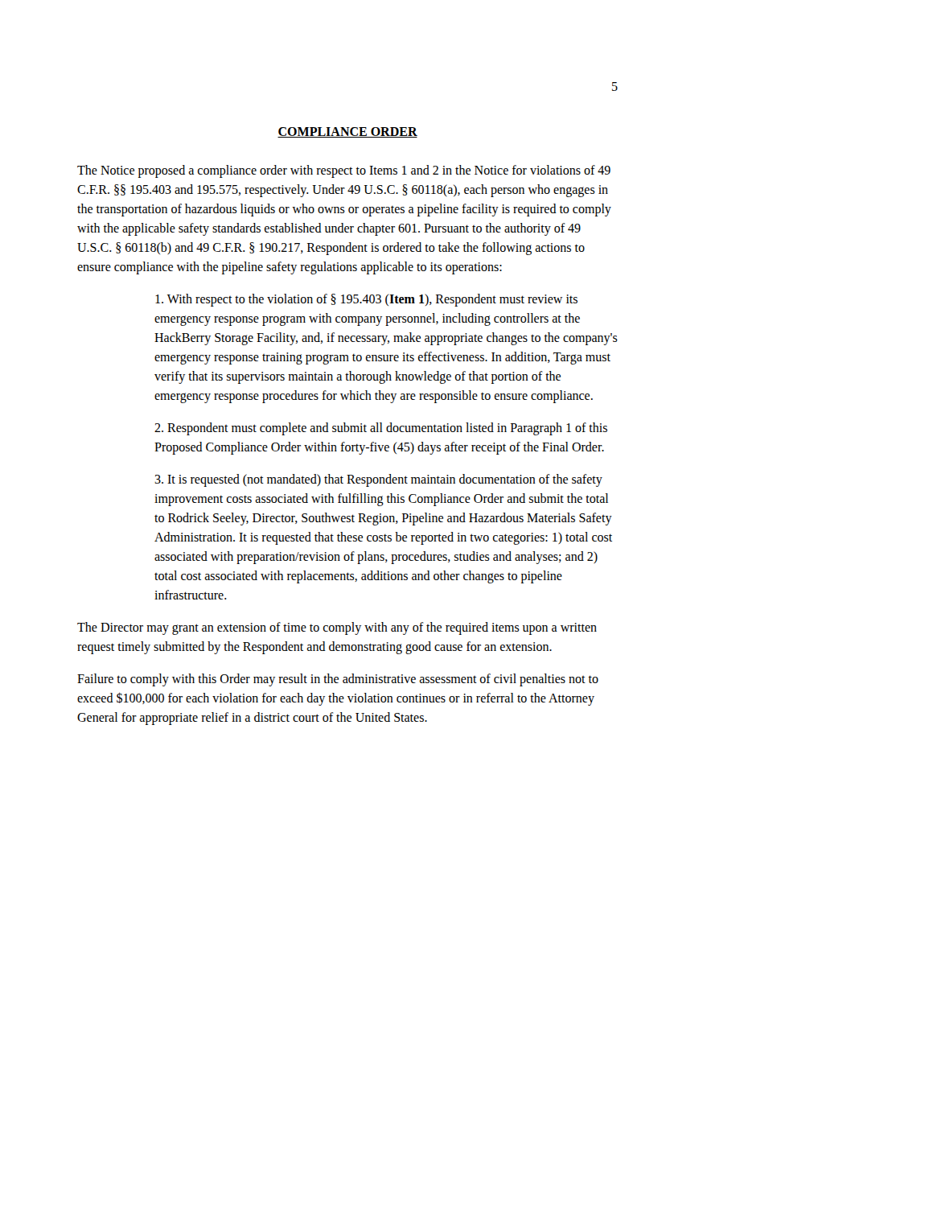5
COMPLIANCE ORDER
The Notice proposed a compliance order with respect to Items 1 and 2 in the Notice for violations of 49 C.F.R. §§ 195.403 and 195.575, respectively. Under 49 U.S.C. § 60118(a), each person who engages in the transportation of hazardous liquids or who owns or operates a pipeline facility is required to comply with the applicable safety standards established under chapter 601. Pursuant to the authority of 49 U.S.C. § 60118(b) and 49 C.F.R. § 190.217, Respondent is ordered to take the following actions to ensure compliance with the pipeline safety regulations applicable to its operations:
1. With respect to the violation of § 195.403 (Item 1), Respondent must review its emergency response program with company personnel, including controllers at the HackBerry Storage Facility, and, if necessary, make appropriate changes to the company's emergency response training program to ensure its effectiveness. In addition, Targa must verify that its supervisors maintain a thorough knowledge of that portion of the emergency response procedures for which they are responsible to ensure compliance.
2. Respondent must complete and submit all documentation listed in Paragraph 1 of this Proposed Compliance Order within forty-five (45) days after receipt of the Final Order.
3. It is requested (not mandated) that Respondent maintain documentation of the safety improvement costs associated with fulfilling this Compliance Order and submit the total to Rodrick Seeley, Director, Southwest Region, Pipeline and Hazardous Materials Safety Administration. It is requested that these costs be reported in two categories: 1) total cost associated with preparation/revision of plans, procedures, studies and analyses; and 2) total cost associated with replacements, additions and other changes to pipeline infrastructure.
The Director may grant an extension of time to comply with any of the required items upon a written request timely submitted by the Respondent and demonstrating good cause for an extension.
Failure to comply with this Order may result in the administrative assessment of civil penalties not to exceed $100,000 for each violation for each day the violation continues or in referral to the Attorney General for appropriate relief in a district court of the United States.